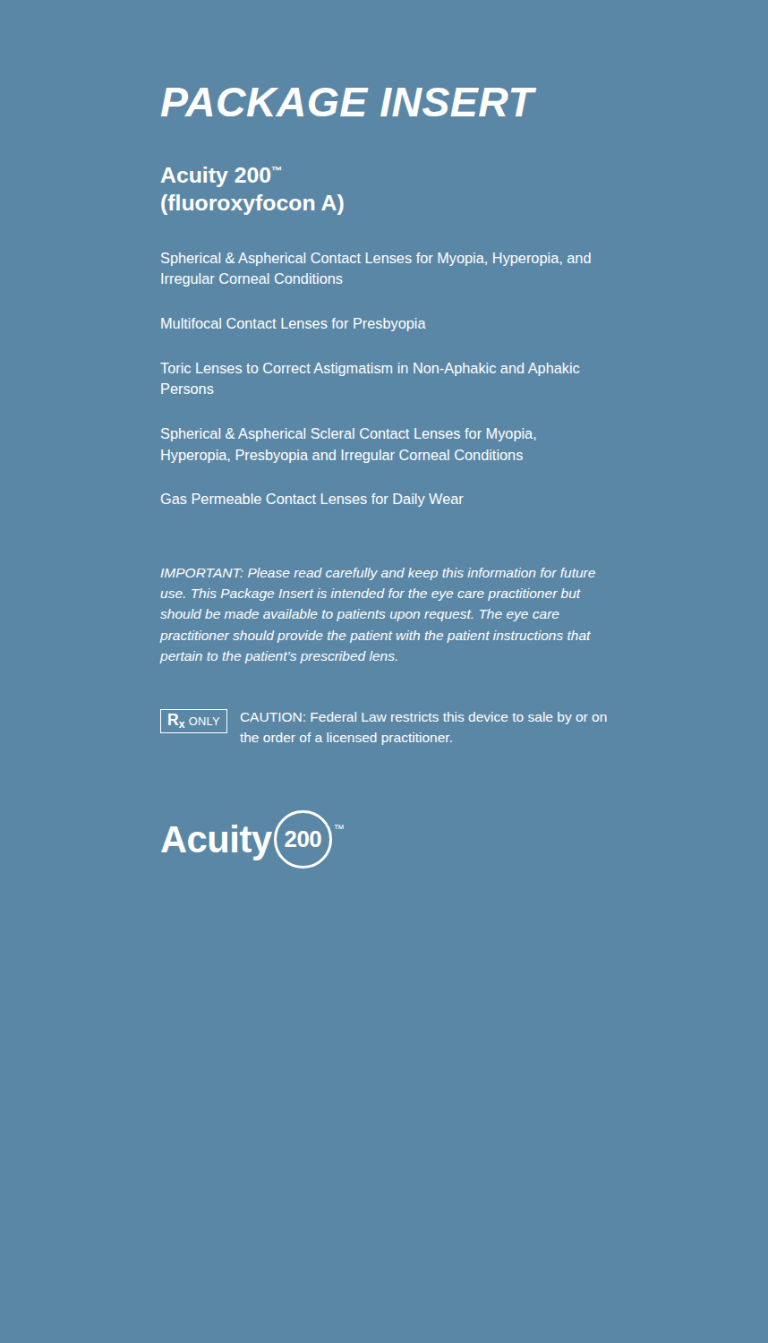PACKAGE INSERT
Acuity 200™
(fluoroxyfocon A)
Spherical & Aspherical Contact Lenses for Myopia, Hyperopia, and Irregular Corneal Conditions
Multifocal Contact Lenses for Presbyopia
Toric Lenses to Correct Astigmatism in Non-Aphakic and Aphakic Persons
Spherical & Aspherical Scleral Contact Lenses for Myopia, Hyperopia, Presbyopia and Irregular Corneal Conditions
Gas Permeable Contact Lenses for Daily Wear
IMPORTANT: Please read carefully and keep this information for future use. This Package Insert is intended for the eye care practitioner but should be made available to patients upon request. The eye care practitioner should provide the patient with the patient instructions that pertain to the patient’s prescribed lens.
Rx ONLY
CAUTION: Federal Law restricts this device to sale by or on the order of a licensed practitioner.
Acuity 200™